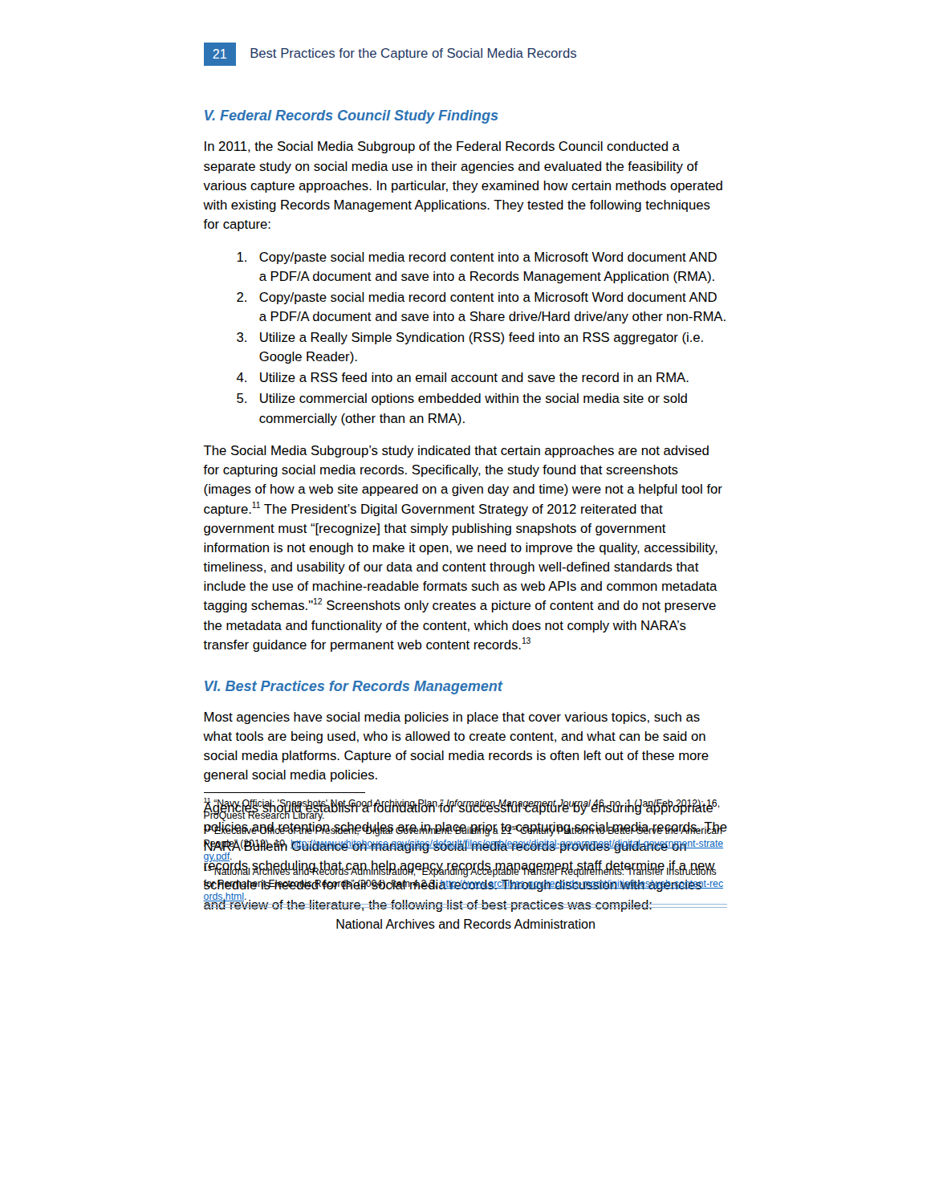21
Best Practices for the Capture of Social Media Records
V. Federal Records Council Study Findings
In 2011, the Social Media Subgroup of the Federal Records Council conducted a separate study on social media use in their agencies and evaluated the feasibility of various capture approaches. In particular, they examined how certain methods operated with existing Records Management Applications. They tested the following techniques for capture:
Copy/paste social media record content into a Microsoft Word document AND a PDF/A document and save into a Records Management Application (RMA).
Copy/paste social media record content into a Microsoft Word document AND a PDF/A document and save into a Share drive/Hard drive/any other non-RMA.
Utilize a Really Simple Syndication (RSS) feed into an RSS aggregator (i.e. Google Reader).
Utilize a RSS feed into an email account and save the record in an RMA.
Utilize commercial options embedded within the social media site or sold commercially (other than an RMA).
The Social Media Subgroup’s study indicated that certain approaches are not advised for capturing social media records. Specifically, the study found that screenshots (images of how a web site appeared on a given day and time) were not a helpful tool for capture.11 The President’s Digital Government Strategy of 2012 reiterated that government must “[recognize] that simply publishing snapshots of government information is not enough to make it open, we need to improve the quality, accessibility, timeliness, and usability of our data and content through well-defined standards that include the use of machine-readable formats such as web APIs and common metadata tagging schemas."12 Screenshots only creates a picture of content and do not preserve the metadata and functionality of the content, which does not comply with NARA’s transfer guidance for permanent web content records.13
VI. Best Practices for Records Management
Most agencies have social media policies in place that cover various topics, such as what tools are being used, who is allowed to create content, and what can be said on social media platforms. Capture of social media records is often left out of these more general social media policies.
Agencies should establish a foundation for successful capture by ensuring appropriate policies and retention schedules are in place prior to capturing social media records. The NARA Bulletin Guidance on managing social media records provides guidance on records scheduling that can help agency records management staff determine if a new schedule is needed for their social media records. Through discussion with agencies and review of the literature, the following list of best practices was compiled:
11 “Navy Official: 'Snapshots' Not Good Archiving Plan,” Information Management Journal 46, no. 1 (Jan/Feb 2012): 16, ProQuest Research Library.
12 Executive Office of the President, “Digital Government: Building a 21st Century Platform to Better Serve the American People” (2012), 10, http://www.whitehouse.gov/sites/default/files/omb/egov/digital-government/digital-government-strategy.pdf.
13 National Archives and Records Administration, “Expanding Acceptable Transfer Requirements: Transfer Instructions for Permanent Electronic Records” (2004), Item 4.2.3, http://www.archives.gov/records-mgmt/initiatives/web-content-records.html.
National Archives and Records Administration